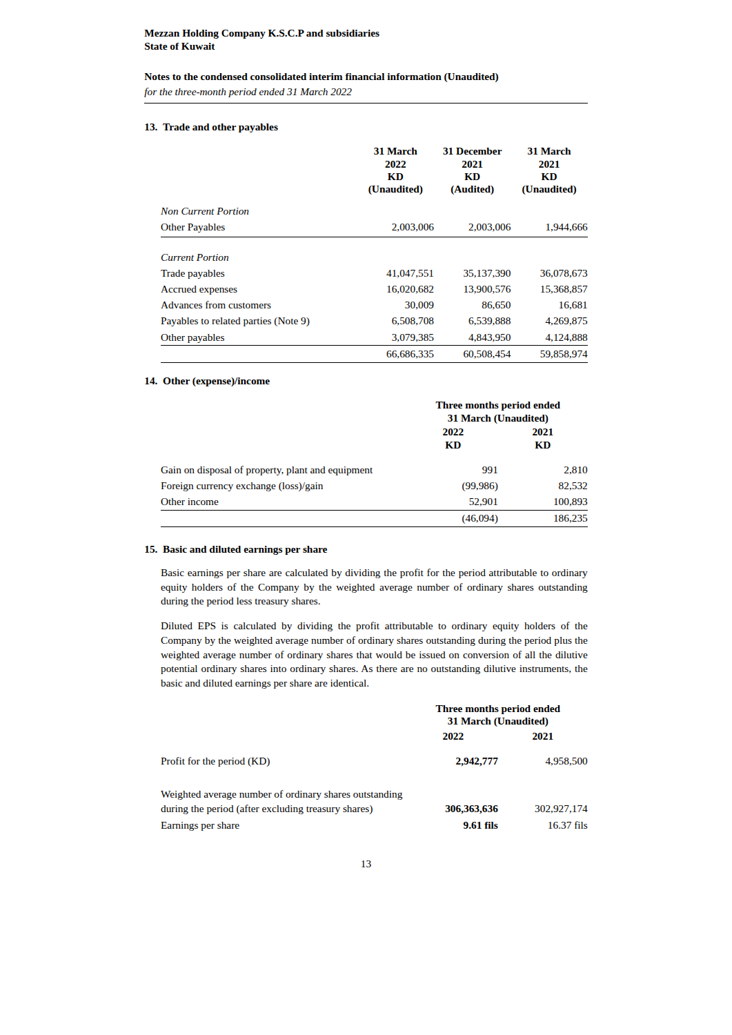Mezzan Holding Company K.S.C.P and subsidiaries
State of Kuwait
Notes to the condensed consolidated interim financial information (Unaudited)
for the three-month period ended 31 March 2022
13. Trade and other payables
| | 31 March 2022 KD (Unaudited) | 31 December 2021 KD (Audited) | 31 March 2021 KD (Unaudited) |
| Non Current Portion | | | |
| Other Payables | 2,003,006 | 2,003,006 | 1,944,666 |
| Current Portion | | | |
| Trade payables | 41,047,551 | 35,137,390 | 36,078,673 |
| Accrued expenses | 16,020,682 | 13,900,576 | 15,368,857 |
| Advances from customers | 30,009 | 86,650 | 16,681 |
| Payables to related parties (Note 9) | 6,508,708 | 6,539,888 | 4,269,875 |
| Other payables | 3,079,385 | 4,843,950 | 4,124,888 |
| | 66,686,335 | 60,508,454 | 59,858,974 |
14. Other (expense)/income
| | Three months period ended 31 March (Unaudited) |
| | 2022 KD | 2021 KD |
| Gain on disposal of property, plant and equipment | 991 | 2,810 |
| Foreign currency exchange (loss)/gain | (99,986) | 82,532 |
| Other income | 52,901 | 100,893 |
| | (46,094) | 186,235 |
15. Basic and diluted earnings per share
Basic earnings per share are calculated by dividing the profit for the period attributable to ordinary equity holders of the Company by the weighted average number of ordinary shares outstanding during the period less treasury shares.
Diluted EPS is calculated by dividing the profit attributable to ordinary equity holders of the Company by the weighted average number of ordinary shares outstanding during the period plus the weighted average number of ordinary shares that would be issued on conversion of all the dilutive potential ordinary shares into ordinary shares. As there are no outstanding dilutive instruments, the basic and diluted earnings per share are identical.
| | Three months period ended 31 March (Unaudited) |
| | 2022 | 2021 |
| Profit for the period (KD) | 2,942,777 | 4,958,500 |
| Weighted average number of ordinary shares outstanding during the period (after excluding treasury shares) | 306,363,636 | 302,927,174 |
| Earnings per share | 9.61 fils | 16.37 fils |
13